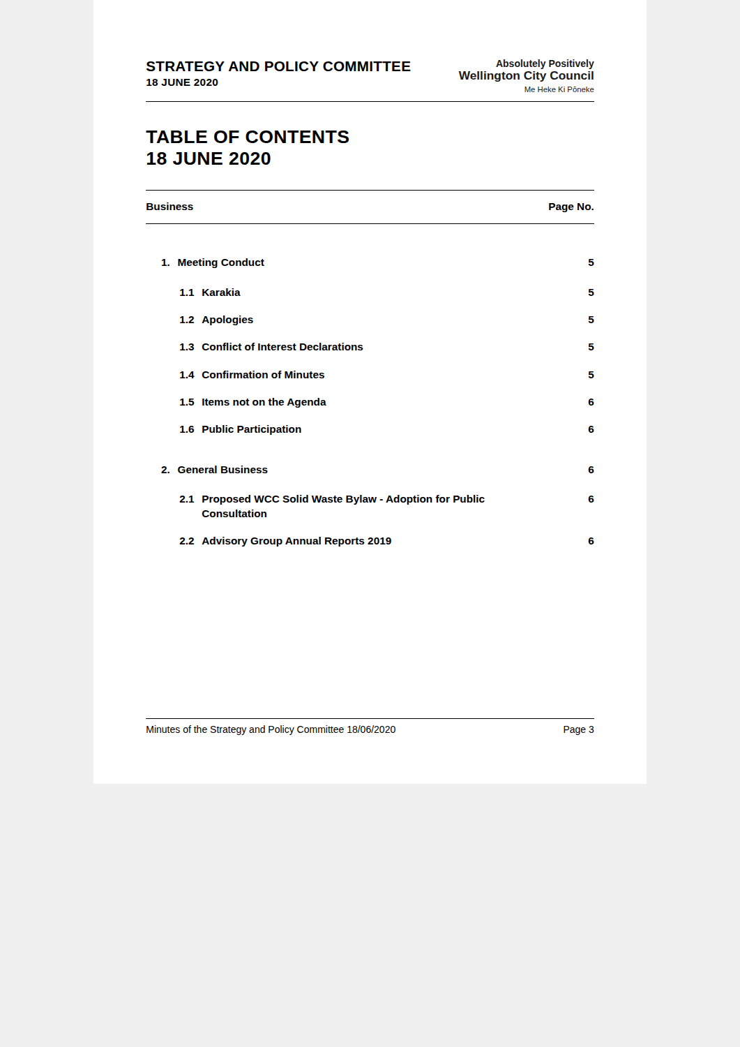STRATEGY AND POLICY COMMITTEE
18 JUNE 2020
Absolutely Positively
Wellington City Council
Me Heke Ki Pōneke
TABLE OF CONTENTS 18 JUNE 2020
Business
Page No.
1.
Meeting Conduct
5
1.1
Karakia
5
1.2
Apologies
5
1.3
Conflict of Interest Declarations
5
1.4
Confirmation of Minutes
5
1.5
Items not on the Agenda
6
1.6
Public Participation
6
2.
General Business
6
2.1
Proposed WCC Solid Waste Bylaw - Adoption for Public Consultation
6
2.2
Advisory Group Annual Reports 2019
6
Minutes of the Strategy and Policy Committee 18/06/2020
Page 3